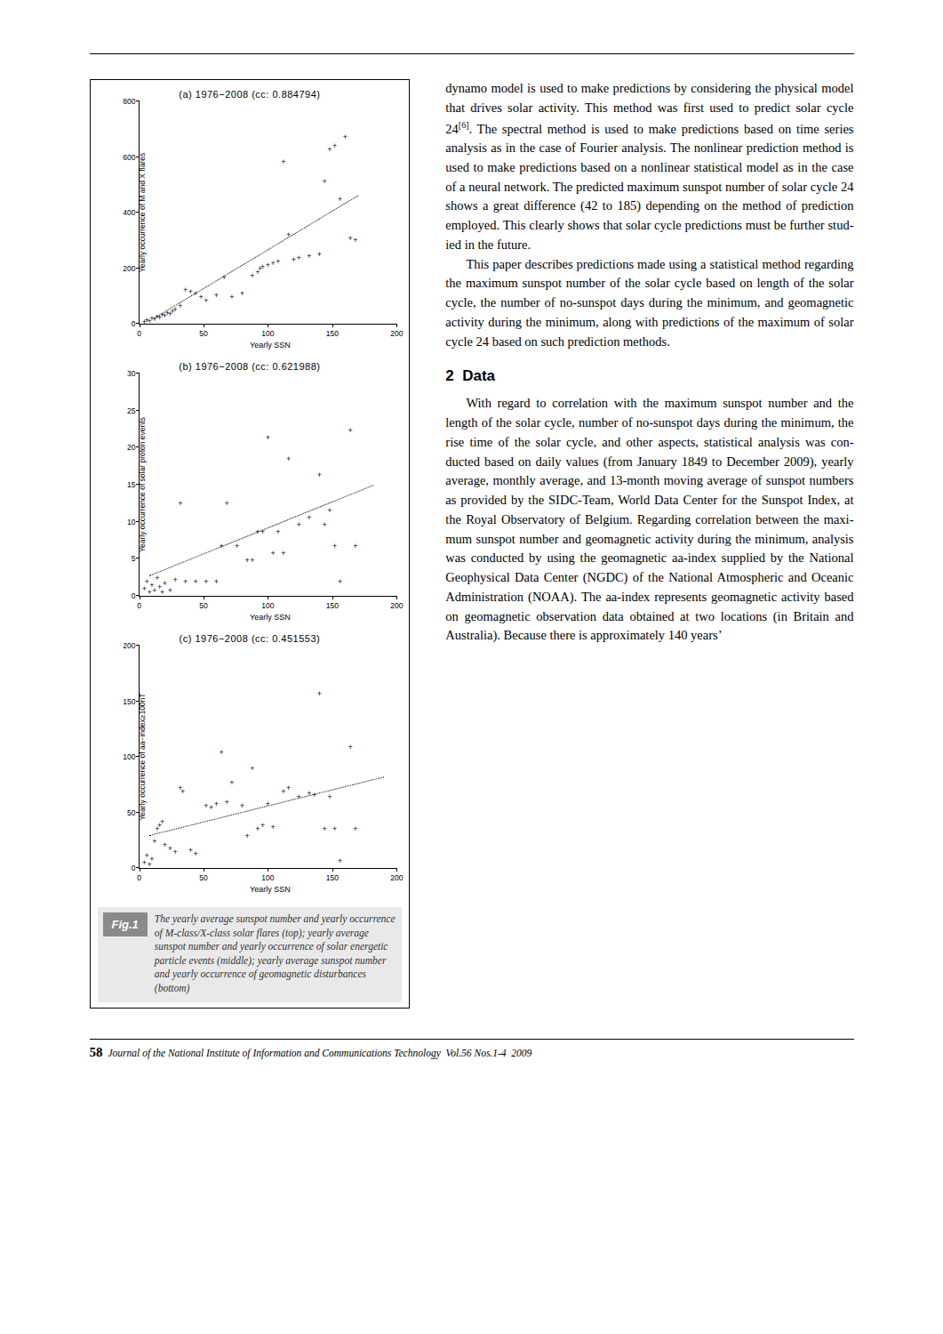(a) 1976−2008 (cc: 0.884794)
Yearly occurrence of M and X flares
0
200
400
600
800
0
50
100
150
200
+
+
+
+
+
+
+
+
+
+
+
+
+
+
+
+
+
+
+
+
+
+
+
+
+
+
+
+
+
+
+
+
+
+
+
+
+
+
+
+
+
+
+
Yearly SSN
(b) 1976−2008 (cc: 0.621988)
Yearly occurrence of solar proton events
0
5
10
15
20
25
30
0
50
100
150
200
+
+
+
+
+
+
+
+
+
+
+
+
+
+
+
+
+
+
+
+
+
+
+
+
+
+
+
+
+
+
+
+
+
+
+
+
+
Yearly SSN
(c) 1976−2008 (cc: 0.451553)
Yearly occurrence of aa−index≥100nT
0
50
100
150
200
0
50
100
150
200
+
+
+
+
+
+
+
+
+
+
+
+
+
+
+
+
+
+
+
+
+
+
+
+
+
+
+
+
+
+
+
+
+
+
+
+
+
+
+
+
Yearly SSN
Fig.1
The yearly average sunspot number and yearly occurrence of M-class/X-class solar flares (top); yearly average sunspot number and yearly occurrence of solar energetic particle events (middle); yearly average sunspot number and yearly occurrence of geomagnetic disturbances (bottom)
dynamo model is used to make predictions by considering the physical model that drives solar activity. This method was first used to predict solar cycle 24[6]. The spectral method is used to make predictions based on time series analysis as in the case of Fourier analysis. The nonlinear prediction method is used to make predictions based on a nonlinear statistical model as in the case of a neural network. The predicted maximum sunspot number of solar cycle 24 shows a great difference (42 to 185) depending on the method of prediction employed. This clearly shows that solar cycle predictions must be further studied in the future.
This paper describes predictions made using a statistical method regarding the maximum sunspot number of the solar cycle based on length of the solar cycle, the number of no-sunspot days during the minimum, and geomagnetic activity during the minimum, along with predictions of the maximum of solar cycle 24 based on such prediction methods.
2 Data
With regard to correlation with the maximum sunspot number and the length of the solar cycle, number of no-sunspot days during the minimum, the rise time of the solar cycle, and other aspects, statistical analysis was conducted based on daily values (from January 1849 to December 2009), yearly average, monthly average, and 13-month moving average of sunspot numbers as provided by the SIDC-Team, World Data Center for the Sunspot Index, at the Royal Observatory of Belgium. Regarding correlation between the maximum sunspot number and geomagnetic activity during the minimum, analysis was conducted by using the geomagnetic aa-index supplied by the National Geophysical Data Center (NGDC) of the National Atmospheric and Oceanic Administration (NOAA). The aa-index represents geomagnetic activity based on geomagnetic observation data obtained at two locations (in Britain and Australia). Because there is approximately 140 years’
58 Journal of the National Institute of Information and Communications Technology Vol.56 Nos.1-4 2009